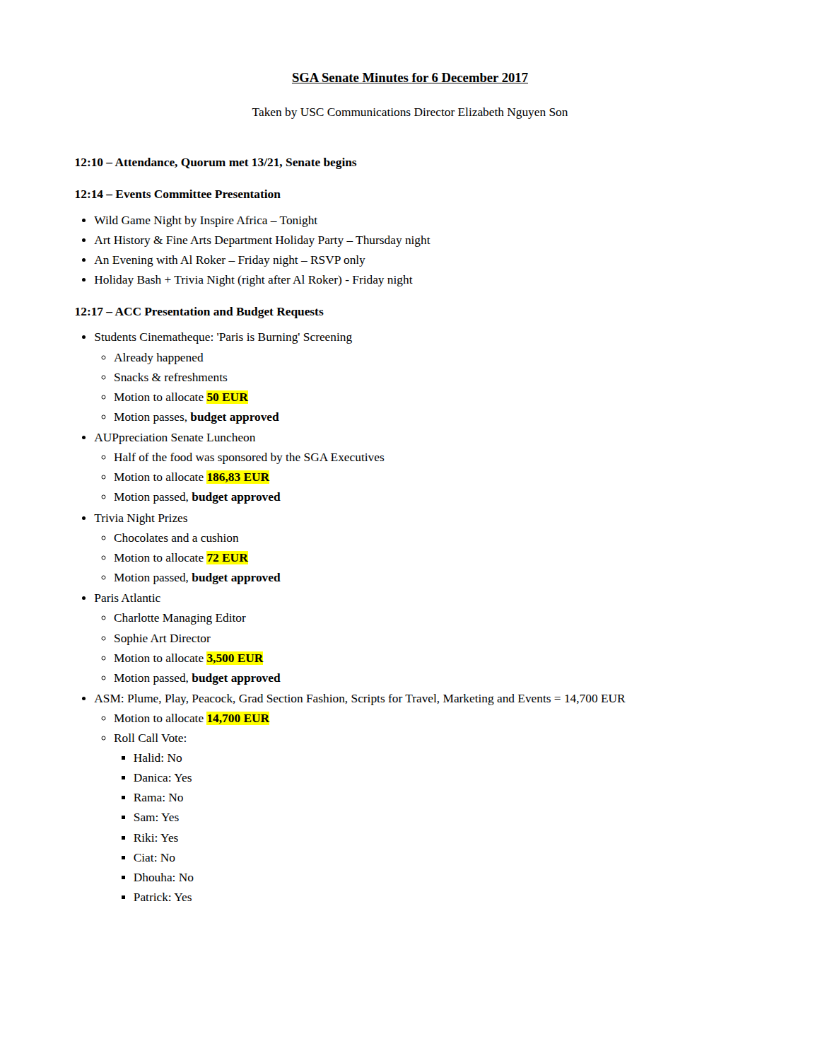SGA Senate Minutes for 6 December 2017
Taken by USC Communications Director Elizabeth Nguyen Son
12:10 – Attendance, Quorum met 13/21, Senate begins
12:14 – Events Committee Presentation
Wild Game Night by Inspire Africa – Tonight
Art History & Fine Arts Department Holiday Party – Thursday night
An Evening with Al Roker – Friday night – RSVP only
Holiday Bash + Trivia Night (right after Al Roker) - Friday night
12:17 – ACC Presentation and Budget Requests
Students Cinematheque: 'Paris is Burning' Screening
Already happened
Snacks & refreshments
Motion to allocate 50 EUR
Motion passes, budget approved
AUPpreciation Senate Luncheon
Half of the food was sponsored by the SGA Executives
Motion to allocate 186,83 EUR
Motion passed, budget approved
Trivia Night Prizes
Chocolates and a cushion
Motion to allocate 72 EUR
Motion passed, budget approved
Paris Atlantic
Charlotte Managing Editor
Sophie Art Director
Motion to allocate 3,500 EUR
Motion passed, budget approved
ASM: Plume, Play, Peacock, Grad Section Fashion, Scripts for Travel, Marketing and Events = 14,700 EUR
Motion to allocate 14,700 EUR
Roll Call Vote:
Halid: No
Danica: Yes
Rama: No
Sam: Yes
Riki: Yes
Ciat: No
Dhouha: No
Patrick: Yes